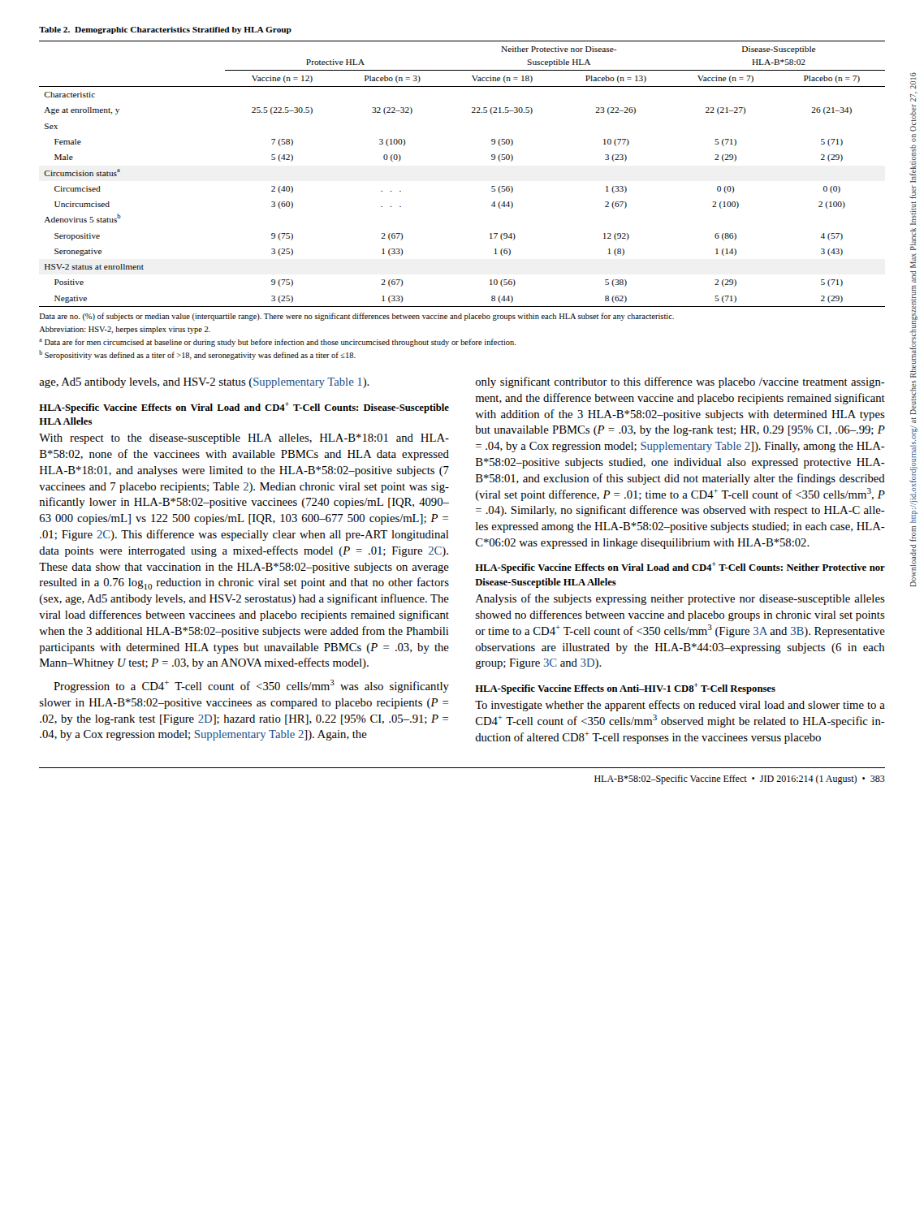Downloaded from http://jid.oxfordjournals.org/ at Deutsches Rheumaforschungszentrum and Max Planck Institut fuer Infektionsb on October 27, 2016
Table 2. Demographic Characteristics Stratified by HLA Group
| | Protective HLA | Neither Protective nor Disease- Susceptible HLA | Disease-Susceptible HLA-B*58:02 |
| --- | --- | --- | --- |
| Vaccine (n = 12) | Placebo (n = 3) | Vaccine (n = 18) | Placebo (n = 13) | Vaccine (n = 7) | Placebo (n = 7) |
| Characteristic | |
| Age at enrollment, y | 25.5 (22.5–30.5) | 32 (22–32) | 22.5 (21.5–30.5) | 23 (22–26) | 22 (21–27) | 26 (21–34) |
| Sex | | | | | | |
| Female | 7 (58) | 3 (100) | 9 (50) | 10 (77) | 5 (71) | 5 (71) |
| Male | 5 (42) | 0 (0) | 9 (50) | 3 (23) | 2 (29) | 2 (29) |
| Circumcision status a | | | | | | |
| Circumcised | 2 (40) | . . . | 5 (56) | 1 (33) | 0 (0) | 0 (0) |
| Uncircumcised | 3 (60) | . . . | 4 (44) | 2 (67) | 2 (100) | 2 (100) |
| Adenovirus 5 status b | | | | | | |
| Seropositive | 9 (75) | 2 (67) | 17 (94) | 12 (92) | 6 (86) | 4 (57) |
| Seronegative | 3 (25) | 1 (33) | 1 (6) | 1 (8) | 1 (14) | 3 (43) |
| HSV-2 status at enrollment | | | | | | |
| Positive | 9 (75) | 2 (67) | 10 (56) | 5 (38) | 2 (29) | 5 (71) |
| Negative | 3 (25) | 1 (33) | 8 (44) | 8 (62) | 5 (71) | 2 (29) |
Data are no. (%) of subjects or median value (interquartile range). There were no significant differences between vaccine and placebo groups within each HLA subset for any characteristic.
Abbreviation: HSV-2, herpes simplex virus type 2.
a Data are for men circumcised at baseline or during study but before infection and those uncircumcised throughout study or before infection.
b Seropositivity was defined as a titer of >18, and seronegativity was defined as a titer of ≤18.
age, Ad5 antibody levels, and HSV-2 status (Supplementary Table 1).
HLA-Specific Vaccine Effects on Viral Load and CD4+ T-Cell Counts: Disease-Susceptible HLA Alleles
With respect to the disease-susceptible HLA alleles, HLA-B*18:01 and HLA-B*58:02, none of the vaccinees with available PBMCs and HLA data expressed HLA-B*18:01, and analyses were limited to the HLA-B*58:02–positive subjects (7 vaccinees and 7 placebo recipients; Table 2). Median chronic viral set point was significantly lower in HLA-B*58:02–positive vaccinees (7240 copies/mL [IQR, 4090–63 000 copies/mL] vs 122 500 copies/mL [IQR, 103 600–677 500 copies/mL]; P = .01; Figure 2C). This difference was especially clear when all pre-ART longitudinal data points were interrogated using a mixed-effects model (P = .01; Figure 2C). These data show that vaccination in the HLA-B*58:02–positive subjects on average resulted in a 0.76 log10 reduction in chronic viral set point and that no other factors (sex, age, Ad5 antibody levels, and HSV-2 serostatus) had a significant influence. The viral load differences between vaccinees and placebo recipients remained significant when the 3 additional HLA-B*58:02–positive subjects were added from the Phambili participants with determined HLA types but unavailable PBMCs (P = .03, by the Mann–Whitney U test; P = .03, by an ANOVA mixed-effects model).
Progression to a CD4+ T-cell count of <350 cells/mm3 was also significantly slower in HLA-B*58:02–positive vaccinees as compared to placebo recipients (P = .02, by the log-rank test [Figure 2D]; hazard ratio [HR], 0.22 [95% CI, .05–.91; P = .04, by a Cox regression model; Supplementary Table 2]). Again, the
only significant contributor to this difference was placebo /vaccine treatment assignment, and the difference between vaccine and placebo recipients remained significant with addition of the 3 HLA-B*58:02–positive subjects with determined HLA types but unavailable PBMCs (P = .03, by the log-rank test; HR, 0.29 [95% CI, .06–.99; P = .04, by a Cox regression model; Supplementary Table 2]). Finally, among the HLA-B*58:02–positive subjects studied, one individual also expressed protective HLA-B*58:01, and exclusion of this subject did not materially alter the findings described (viral set point difference, P = .01; time to a CD4+ T-cell count of <350 cells/mm3, P = .04). Similarly, no significant difference was observed with respect to HLA-C alleles expressed among the HLA-B*58:02–positive subjects studied; in each case, HLA-C*06:02 was expressed in linkage disequilibrium with HLA-B*58:02.
HLA-Specific Vaccine Effects on Viral Load and CD4+ T-Cell Counts: Neither Protective nor Disease-Susceptible HLA Alleles
Analysis of the subjects expressing neither protective nor disease-susceptible alleles showed no differences between vaccine and placebo groups in chronic viral set points or time to a CD4+ T-cell count of <350 cells/mm3 (Figure 3A and 3B). Representative observations are illustrated by the HLA-B*44:03–expressing subjects (6 in each group; Figure 3C and 3D).
HLA-Specific Vaccine Effects on Anti–HIV-1 CD8+ T-Cell Responses
To investigate whether the apparent effects on reduced viral load and slower time to a CD4+ T-cell count of <350 cells/mm3 observed might be related to HLA-specific induction of altered CD8+ T-cell responses in the vaccinees versus placebo
HLA-B*58:02–Specific Vaccine Effect • JID 2016:214 (1 August) • 383